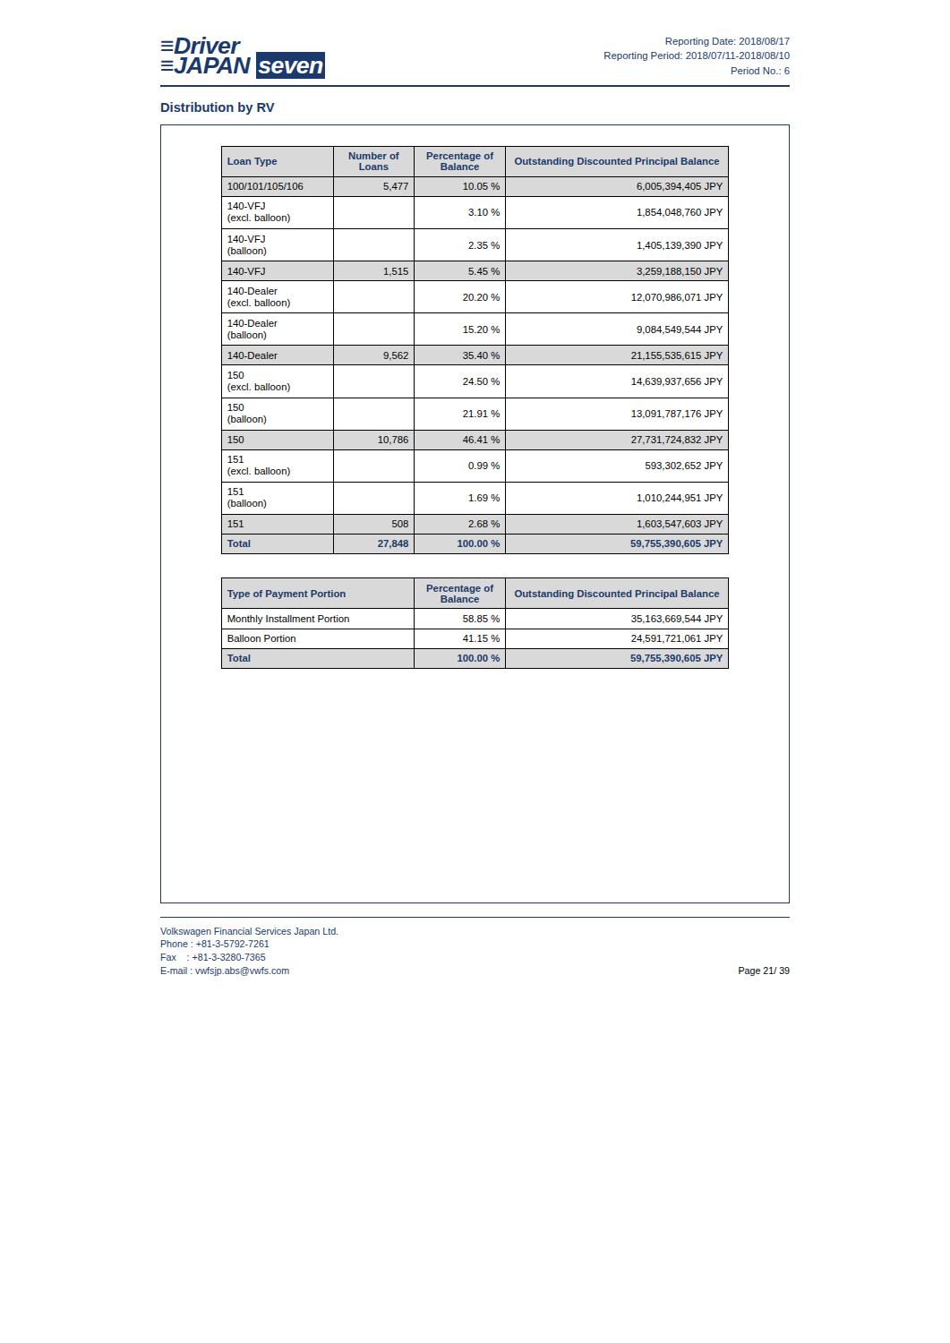≡Driver
≡JAPAN seven
Reporting Date: 2018/08/17
Reporting Period: 2018/07/11-2018/08/10
Period No.: 6
Distribution by RV
| Loan Type | Number of Loans | Percentage of Balance | Outstanding Discounted Principal Balance |
| --- | --- | --- | --- |
| 100/101/105/106 | 5,477 | 10.05 % | 6,005,394,405 JPY |
| 140-VFJ (excl. balloon) | | 3.10 % | 1,854,048,760 JPY |
| 140-VFJ (balloon) | | 2.35 % | 1,405,139,390 JPY |
| 140-VFJ | 1,515 | 5.45 % | 3,259,188,150 JPY |
| 140-Dealer (excl. balloon) | | 20.20 % | 12,070,986,071 JPY |
| 140-Dealer (balloon) | | 15.20 % | 9,084,549,544 JPY |
| 140-Dealer | 9,562 | 35.40 % | 21,155,535,615 JPY |
| 150 (excl. balloon) | | 24.50 % | 14,639,937,656 JPY |
| 150 (balloon) | | 21.91 % | 13,091,787,176 JPY |
| 150 | 10,786 | 46.41 % | 27,731,724,832 JPY |
| 151 (excl. balloon) | | 0.99 % | 593,302,652 JPY |
| 151 (balloon) | | 1.69 % | 1,010,244,951 JPY |
| 151 | 508 | 2.68 % | 1,603,547,603 JPY |
| Total | 27,848 | 100.00 % | 59,755,390,605 JPY |
| Type of Payment Portion | Percentage of Balance | Outstanding Discounted Principal Balance |
| --- | --- | --- |
| Monthly Installment Portion | 58.85 % | 35,163,669,544 JPY |
| Balloon Portion | 41.15 % | 24,591,721,061 JPY |
| Total | 100.00 % | 59,755,390,605 JPY |
Volkswagen Financial Services Japan Ltd.
Phone : +81-3-5792-7261
Fax : +81-3-3280-7365
E-mail : vwfsjp.abs@vwfs.com
Page 21/ 39